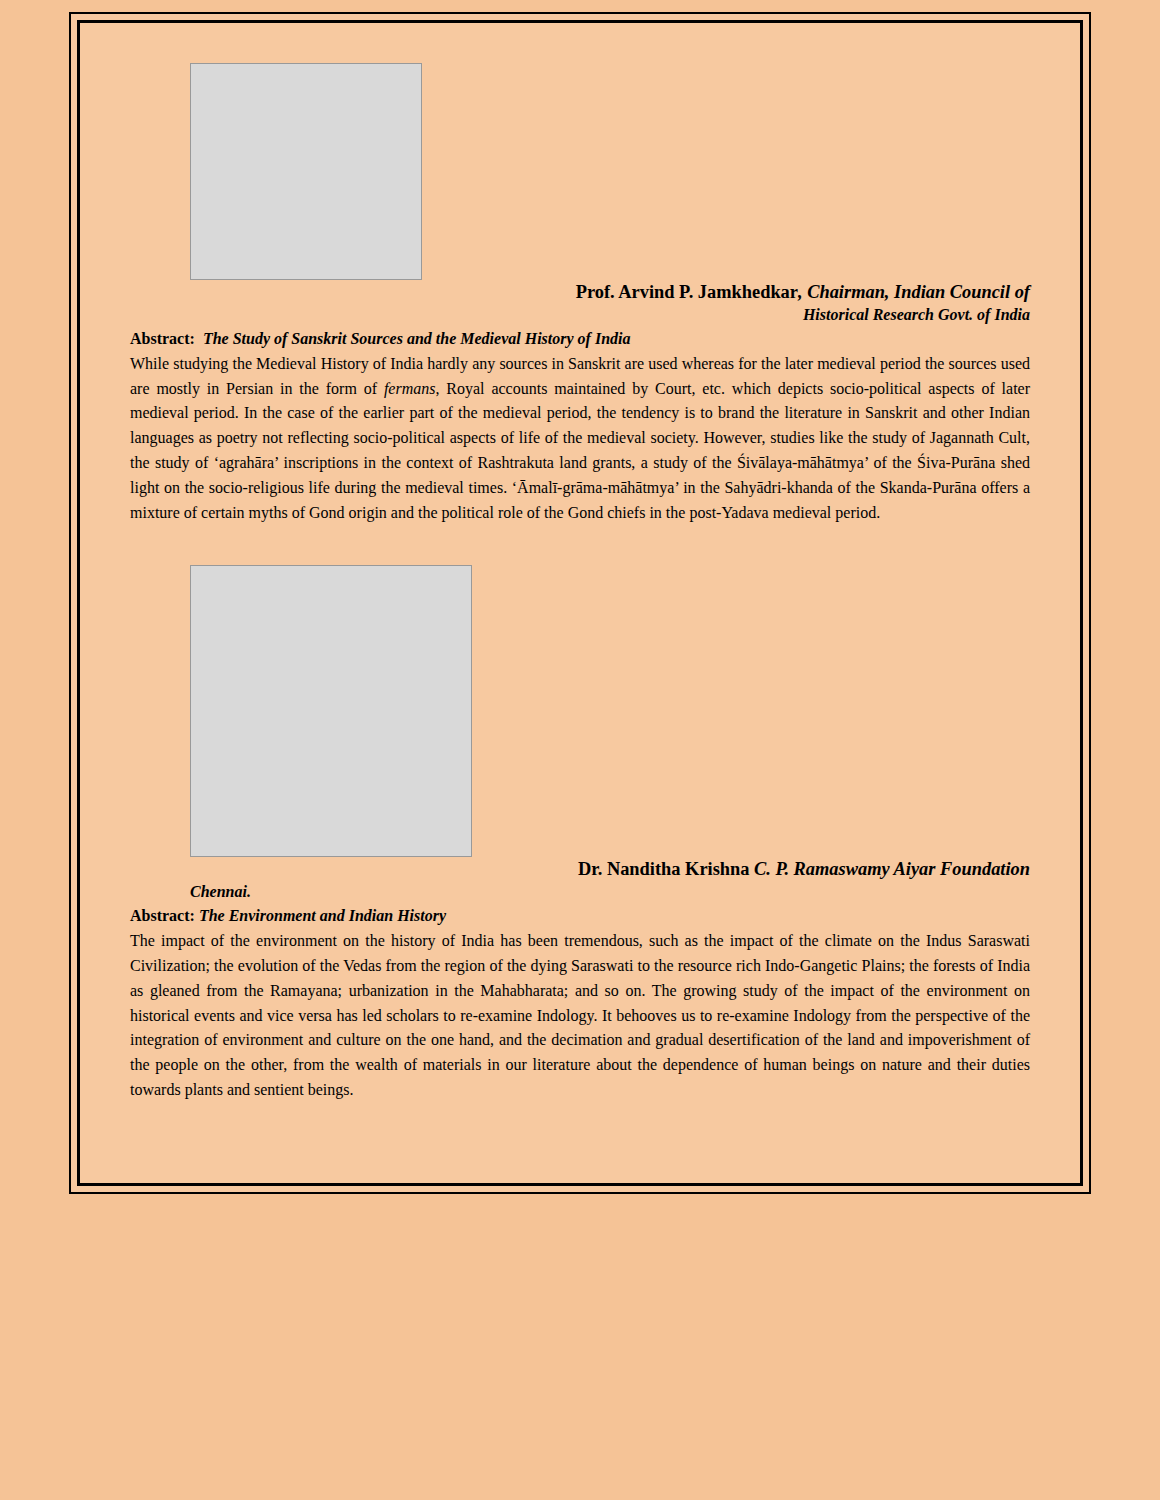Prof. Arvind P. Jamkhedkar, Chairman, Indian Council of
Historical Research Govt. of India
Abstract: The Study of Sanskrit Sources and the Medieval History of India
While studying the Medieval History of India hardly any sources in Sanskrit are used whereas for the later medieval period the sources used are mostly in Persian in the form of fermans, Royal accounts maintained by Court, etc. which depicts socio-political aspects of later medieval period. In the case of the earlier part of the medieval period, the tendency is to brand the literature in Sanskrit and other Indian languages as poetry not reflecting socio-political aspects of life of the medieval society. However, studies like the study of Jagannath Cult, the study of ‘agrahāra’ inscriptions in the context of Rashtrakuta land grants, a study of the Śivālaya-māhātmya’ of the Śiva-Purāna shed light on the socio-religious life during the medieval times. ‘Āmalī-grāma-māhātmya’ in the Sahyādri-khanda of the Skanda-Purāna offers a mixture of certain myths of Gond origin and the political role of the Gond chiefs in the post-Yadava medieval period.
Dr. Nanditha Krishna C. P. Ramaswamy Aiyar Foundation
Chennai.
Abstract: The Environment and Indian History
The impact of the environment on the history of India has been tremendous, such as the impact of the climate on the Indus Saraswati Civilization; the evolution of the Vedas from the region of the dying Saraswati to the resource rich Indo-Gangetic Plains; the forests of India as gleaned from the Ramayana; urbanization in the Mahabharata; and so on. The growing study of the impact of the environment on historical events and vice versa has led scholars to re-examine Indology. It behooves us to re-examine Indology from the perspective of the integration of environment and culture on the one hand, and the decimation and gradual desertification of the land and impoverishment of the people on the other, from the wealth of materials in our literature about the dependence of human beings on nature and their duties towards plants and sentient beings.